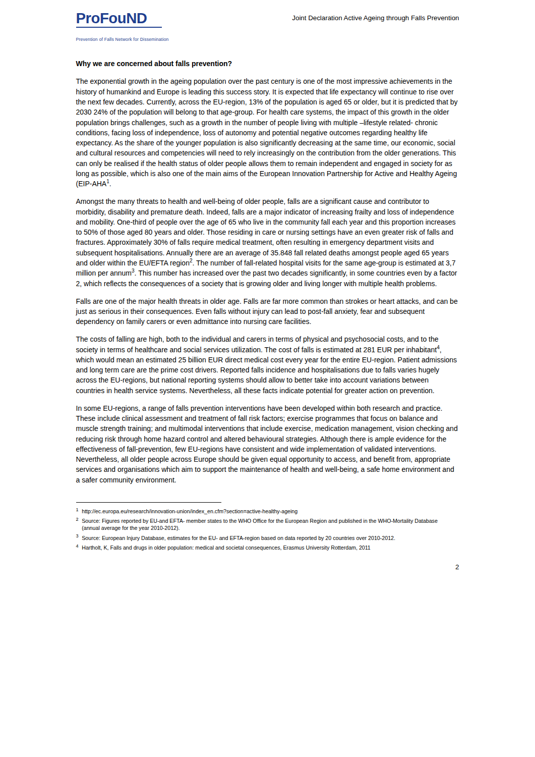ProFouND
Prevention of Falls Network for Dissemination
Joint Declaration Active Ageing through Falls Prevention
Why we are concerned about falls prevention?
The exponential growth in the ageing population over the past century is one of the most impressive achievements in the history of humankind and Europe is leading this success story. It is expected that life expectancy will continue to rise over the next few decades. Currently, across the EU-region, 13% of the population is aged 65 or older, but it is predicted that by 2030 24% of the population will belong to that age-group. For health care systems, the impact of this growth in the older population brings challenges, such as a growth in the number of people living with multiple –lifestyle related- chronic conditions, facing loss of independence, loss of autonomy and potential negative outcomes regarding healthy life expectancy. As the share of the younger population is also significantly decreasing at the same time, our economic, social and cultural resources and competencies will need to rely increasingly on the contribution from the older generations. This can only be realised if the health status of older people allows them to remain independent and engaged in society for as long as possible, which is also one of the main aims of the European Innovation Partnership for Active and Healthy Ageing (EIP-AHA1.
Amongst the many threats to health and well-being of older people, falls are a significant cause and contributor to morbidity, disability and premature death. Indeed, falls are a major indicator of increasing frailty and loss of independence and mobility. One-third of people over the age of 65 who live in the community fall each year and this proportion increases to 50% of those aged 80 years and older. Those residing in care or nursing settings have an even greater risk of falls and fractures. Approximately 30% of falls require medical treatment, often resulting in emergency department visits and subsequent hospitalisations. Annually there are an average of 35.848 fall related deaths amongst people aged 65 years and older within the EU/EFTA region2. The number of fall-related hospital visits for the same age-group is estimated at 3,7 million per annum3. This number has increased over the past two decades significantly, in some countries even by a factor 2, which reflects the consequences of a society that is growing older and living longer with multiple health problems.
Falls are one of the major health threats in older age. Falls are far more common than strokes or heart attacks, and can be just as serious in their consequences. Even falls without injury can lead to post-fall anxiety, fear and subsequent dependency on family carers or even admittance into nursing care facilities.
The costs of falling are high, both to the individual and carers in terms of physical and psychosocial costs, and to the society in terms of healthcare and social services utilization. The cost of falls is estimated at 281 EUR per inhabitant4, which would mean an estimated 25 billion EUR direct medical cost every year for the entire EU-region. Patient admissions and long term care are the prime cost drivers. Reported falls incidence and hospitalisations due to falls varies hugely across the EU-regions, but national reporting systems should allow to better take into account variations between countries in health service systems. Nevertheless, all these facts indicate potential for greater action on prevention.
In some EU-regions, a range of falls prevention interventions have been developed within both research and practice. These include clinical assessment and treatment of fall risk factors; exercise programmes that focus on balance and muscle strength training; and multimodal interventions that include exercise, medication management, vision checking and reducing risk through home hazard control and altered behavioural strategies. Although there is ample evidence for the effectiveness of fall-prevention, few EU-regions have consistent and wide implementation of validated interventions.
Nevertheless, all older people across Europe should be given equal opportunity to access, and benefit from, appropriate services and organisations which aim to support the maintenance of health and well-being, a safe home environment and a safer community environment.
http://ec.europa.eu/research/innovation-union/index_en.cfm?section=active-healthy-ageing
Source: Figures reported by EU-and EFTA- member states to the WHO Office for the European Region and published in the WHO-Mortality Database (annual average for the year 2010-2012).
Source: European Injury Database, estimates for the EU- and EFTA-region based on data reported by 20 countries over 2010-2012.
Hartholt, K, Falls and drugs in older population: medical and societal consequences, Erasmus University Rotterdam, 2011
2